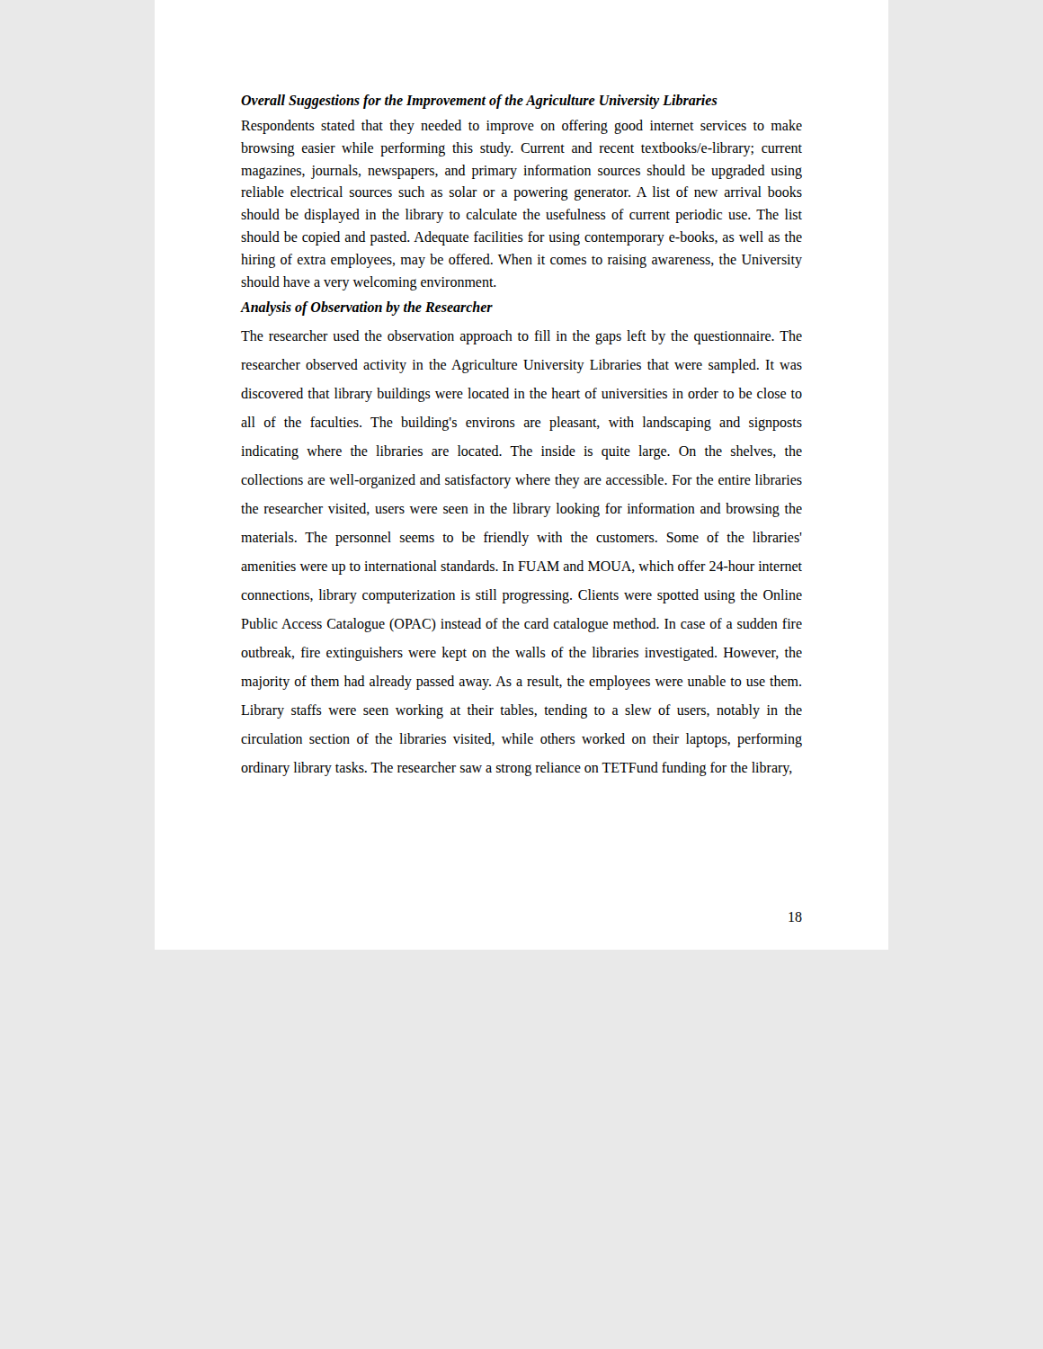Overall Suggestions for the Improvement of the Agriculture University Libraries
Respondents stated that they needed to improve on offering good internet services to make browsing easier while performing this study. Current and recent textbooks/e-library; current magazines, journals, newspapers, and primary information sources should be upgraded using reliable electrical sources such as solar or a powering generator. A list of new arrival books should be displayed in the library to calculate the usefulness of current periodic use. The list should be copied and pasted. Adequate facilities for using contemporary e-books, as well as the hiring of extra employees, may be offered. When it comes to raising awareness, the University should have a very welcoming environment.
Analysis of Observation by the Researcher
The researcher used the observation approach to fill in the gaps left by the questionnaire. The researcher observed activity in the Agriculture University Libraries that were sampled. It was discovered that library buildings were located in the heart of universities in order to be close to all of the faculties. The building's environs are pleasant, with landscaping and signposts indicating where the libraries are located. The inside is quite large. On the shelves, the collections are well-organized and satisfactory where they are accessible. For the entire libraries the researcher visited, users were seen in the library looking for information and browsing the materials. The personnel seems to be friendly with the customers. Some of the libraries' amenities were up to international standards. In FUAM and MOUA, which offer 24-hour internet connections, library computerization is still progressing. Clients were spotted using the Online Public Access Catalogue (OPAC) instead of the card catalogue method. In case of a sudden fire outbreak, fire extinguishers were kept on the walls of the libraries investigated. However, the majority of them had already passed away. As a result, the employees were unable to use them. Library staffs were seen working at their tables, tending to a slew of users, notably in the circulation section of the libraries visited, while others worked on their laptops, performing ordinary library tasks. The researcher saw a strong reliance on TETFund funding for the library,
18